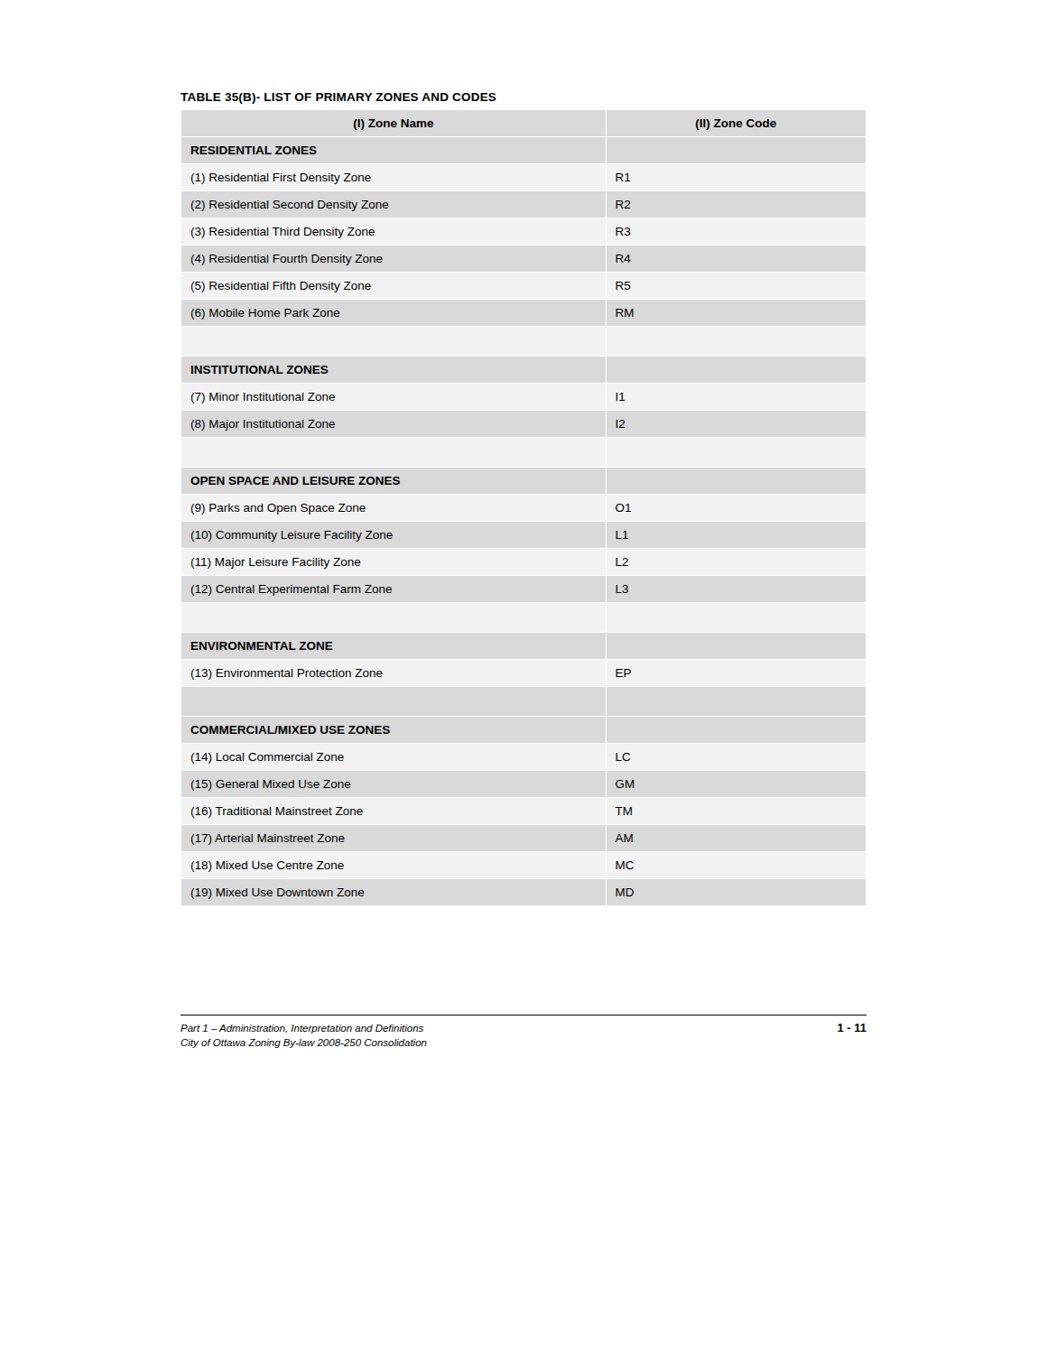TABLE 35(B)- LIST OF PRIMARY ZONES AND CODES
| (I) Zone Name | (II) Zone Code |
| --- | --- |
| RESIDENTIAL ZONES | |
| (1) Residential First Density Zone | R1 |
| (2) Residential Second Density Zone | R2 |
| (3) Residential Third Density Zone | R3 |
| (4) Residential Fourth Density Zone | R4 |
| (5) Residential Fifth Density Zone | R5 |
| (6) Mobile Home Park Zone | RM |
| INSTITUTIONAL ZONES | |
| (7) Minor Institutional Zone | I1 |
| (8) Major Institutional Zone | I2 |
| OPEN SPACE AND LEISURE ZONES | |
| (9) Parks and Open Space Zone | O1 |
| (10) Community Leisure Facility Zone | L1 |
| (11) Major Leisure Facility Zone | L2 |
| (12) Central Experimental Farm Zone | L3 |
| ENVIRONMENTAL ZONE | |
| (13) Environmental Protection Zone | EP |
| COMMERCIAL/MIXED USE ZONES | |
| (14) Local Commercial Zone | LC |
| (15) General Mixed Use Zone | GM |
| (16) Traditional Mainstreet Zone | TM |
| (17) Arterial Mainstreet Zone | AM |
| (18) Mixed Use Centre Zone | MC |
| (19) Mixed Use Downtown Zone | MD |
Part 1 – Administration, Interpretation and Definitions
City of Ottawa Zoning By-law 2008-250 Consolidation
1 - 11